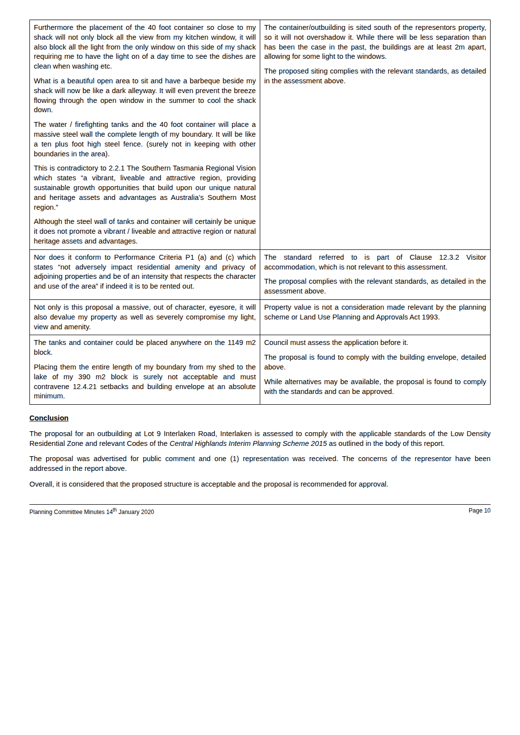| Furthermore the placement of the 40 foot container so close to my shack will not only block all the view from my kitchen window, it will also block all the light from the only window on this side of my shack requiring me to have the light on of a day time to see the dishes are clean when washing etc. What is a beautiful open area to sit and have a barbeque beside my shack will now be like a dark alleyway. It will even prevent the breeze flowing through the open window in the summer to cool the shack down. The water / firefighting tanks and the 40 foot container will place a massive steel wall the complete length of my boundary. It will be like a ten plus foot high steel fence. (surely not in keeping with other boundaries in the area). This is contradictory to 2.2.1 The Southern Tasmania Regional Vision which states “a vibrant, liveable and attractive region, providing sustainable growth opportunities that build upon our unique natural and heritage assets and advantages as Australia’s Southern Most region.” Although the steel wall of tanks and container will certainly be unique it does not promote a vibrant / liveable and attractive region or natural heritage assets and advantages. | The container/outbuilding is sited south of the representors property, so it will not overshadow it. While there will be less separation than has been the case in the past, the buildings are at least 2m apart, allowing for some light to the windows. The proposed siting complies with the relevant standards, as detailed in the assessment above. |
| Nor does it conform to Performance Criteria P1 (a) and (c) which states “not adversely impact residential amenity and privacy of adjoining properties and be of an intensity that respects the character and use of the area” if indeed it is to be rented out. | The standard referred to is part of Clause 12.3.2 Visitor accommodation, which is not relevant to this assessment. The proposal complies with the relevant standards, as detailed in the assessment above. |
| Not only is this proposal a massive, out of character, eyesore, it will also devalue my property as well as severely compromise my light, view and amenity. | Property value is not a consideration made relevant by the planning scheme or Land Use Planning and Approvals Act 1993. |
| The tanks and container could be placed anywhere on the 1149 m2 block. Placing them the entire length of my boundary from my shed to the lake of my 390 m2 block is surely not acceptable and must contravene 12.4.21 setbacks and building envelope at an absolute minimum. | Council must assess the application before it. The proposal is found to comply with the building envelope, detailed above. While alternatives may be available, the proposal is found to comply with the standards and can be approved. |
Conclusion
The proposal for an outbuilding at Lot 9 Interlaken Road, Interlaken is assessed to comply with the applicable standards of the Low Density Residential Zone and relevant Codes of the Central Highlands Interim Planning Scheme 2015 as outlined in the body of this report.
The proposal was advertised for public comment and one (1) representation was received. The concerns of the representor have been addressed in the report above.
Overall, it is considered that the proposed structure is acceptable and the proposal is recommended for approval.
Planning Committee Minutes 14th January 2020 Page 10